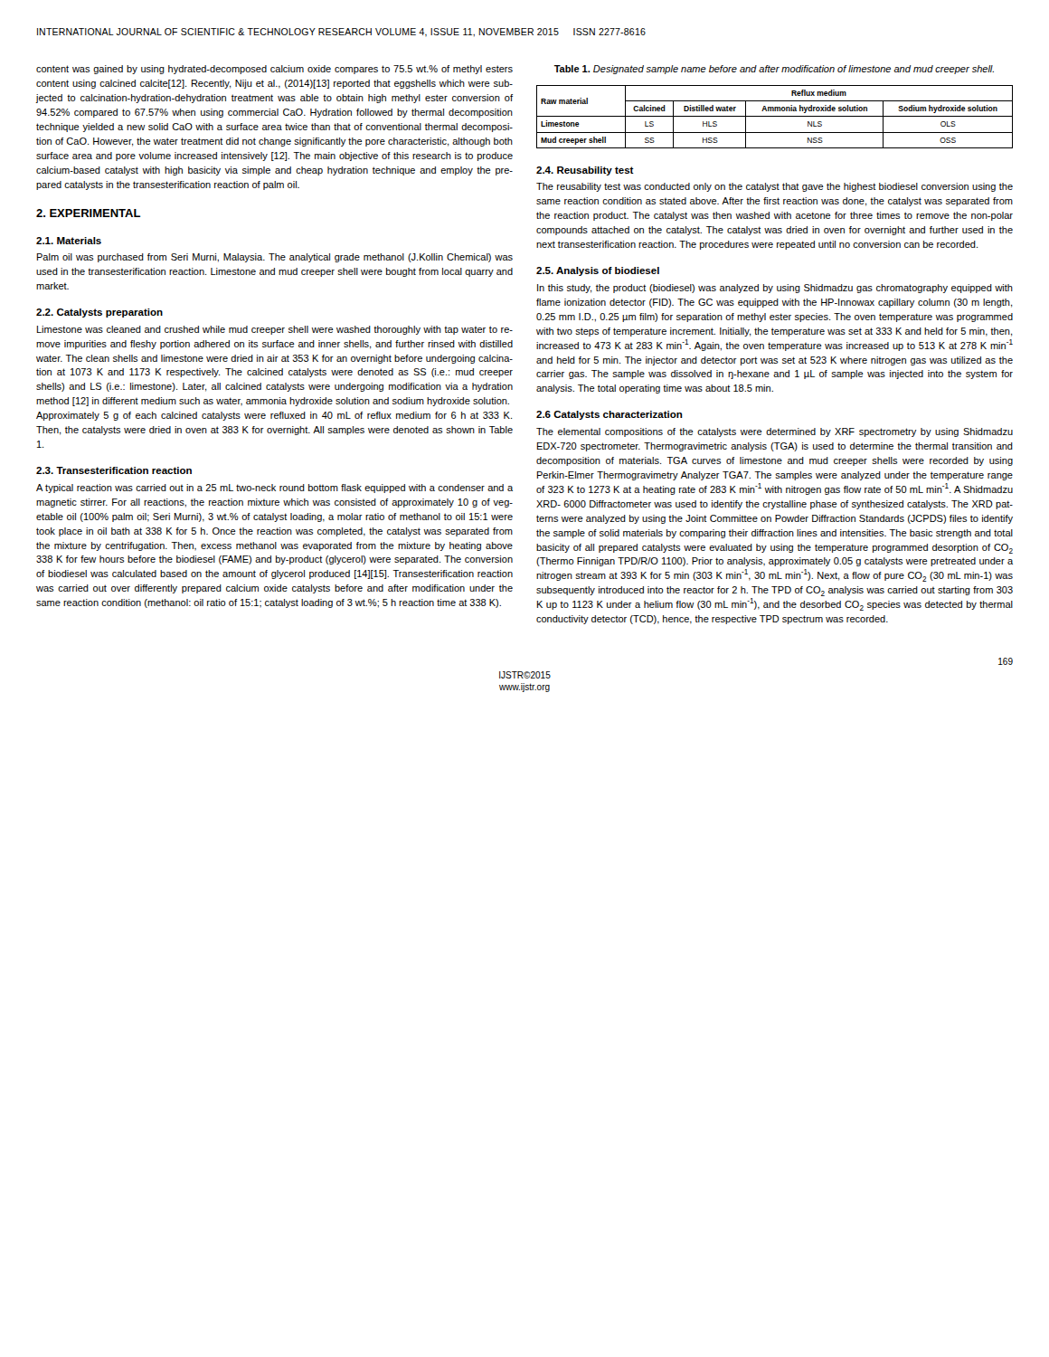INTERNATIONAL JOURNAL OF SCIENTIFIC & TECHNOLOGY RESEARCH VOLUME 4, ISSUE 11, NOVEMBER 2015 ISSN 2277-8616
content was gained by using hydrated-decomposed calcium oxide compares to 75.5 wt.% of methyl esters content using calcined calcite[12]. Recently, Niju et al., (2014)[13] reported that eggshells which were subjected to calcination-hydration-dehydration treatment was able to obtain high methyl ester conversion of 94.52% compared to 67.57% when using commercial CaO. Hydration followed by thermal decomposition technique yielded a new solid CaO with a surface area twice than that of conventional thermal decomposition of CaO. However, the water treatment did not change significantly the pore characteristic, although both surface area and pore volume increased intensively [12]. The main objective of this research is to produce calcium-based catalyst with high basicity via simple and cheap hydration technique and employ the prepared catalysts in the transesterification reaction of palm oil.
2. EXPERIMENTAL
2.1. Materials
Palm oil was purchased from Seri Murni, Malaysia. The analytical grade methanol (J.Kollin Chemical) was used in the transesterification reaction. Limestone and mud creeper shell were bought from local quarry and market.
2.2. Catalysts preparation
Limestone was cleaned and crushed while mud creeper shell were washed thoroughly with tap water to remove impurities and fleshy portion adhered on its surface and inner shells, and further rinsed with distilled water. The clean shells and limestone were dried in air at 353 K for an overnight before undergoing calcination at 1073 K and 1173 K respectively. The calcined catalysts were denoted as SS (i.e.: mud creeper shells) and LS (i.e.: limestone). Later, all calcined catalysts were undergoing modification via a hydration method [12] in different medium such as water, ammonia hydroxide solution and sodium hydroxide solution. Approximately 5 g of each calcined catalysts were refluxed in 40 mL of reflux medium for 6 h at 333 K. Then, the catalysts were dried in oven at 383 K for overnight. All samples were denoted as shown in Table 1.
2.3. Transesterification reaction
A typical reaction was carried out in a 25 mL two-neck round bottom flask equipped with a condenser and a magnetic stirrer. For all reactions, the reaction mixture which was consisted of approximately 10 g of vegetable oil (100% palm oil; Seri Murni), 3 wt.% of catalyst loading, a molar ratio of methanol to oil 15:1 were took place in oil bath at 338 K for 5 h. Once the reaction was completed, the catalyst was separated from the mixture by centrifugation. Then, excess methanol was evaporated from the mixture by heating above 338 K for few hours before the biodiesel (FAME) and by-product (glycerol) were separated. The conversion of biodiesel was calculated based on the amount of glycerol produced [14][15]. Transesterification reaction was carried out over differently prepared calcium oxide catalysts before and after modification under the same reaction condition (methanol: oil ratio of 15:1; catalyst loading of 3 wt.%; 5 h reaction time at 338 K).
Table 1. Designated sample name before and after modification of limestone and mud creeper shell.
| Raw material | Reflux medium |
| --- | --- |
| Calcined | Distilled water | Ammonia hydroxide solution | Sodium hydroxide solution |
| Limestone | LS | HLS | NLS | OLS |
| Mud creeper shell | SS | HSS | NSS | OSS |
2.4. Reusability test
The reusability test was conducted only on the catalyst that gave the highest biodiesel conversion using the same reaction condition as stated above. After the first reaction was done, the catalyst was separated from the reaction product. The catalyst was then washed with acetone for three times to remove the non-polar compounds attached on the catalyst. The catalyst was dried in oven for overnight and further used in the next transesterification reaction. The procedures were repeated until no conversion can be recorded.
2.5. Analysis of biodiesel
In this study, the product (biodiesel) was analyzed by using Shidmadzu gas chromatography equipped with flame ionization detector (FID). The GC was equipped with the HP-Innowax capillary column (30 m length, 0.25 mm I.D., 0.25 µm film) for separation of methyl ester species. The oven temperature was programmed with two steps of temperature increment. Initially, the temperature was set at 333 K and held for 5 min, then, increased to 473 K at 283 K min-1. Again, the oven temperature was increased up to 513 K at 278 K min-1 and held for 5 min. The injector and detector port was set at 523 K where nitrogen gas was utilized as the carrier gas. The sample was dissolved in ŋ-hexane and 1 µL of sample was injected into the system for analysis. The total operating time was about 18.5 min.
2.6 Catalysts characterization
The elemental compositions of the catalysts were determined by XRF spectrometry by using Shidmadzu EDX-720 spectrometer. Thermogravimetric analysis (TGA) is used to determine the thermal transition and decomposition of materials. TGA curves of limestone and mud creeper shells were recorded by using Perkin-Elmer Thermogravimetry Analyzer TGA7. The samples were analyzed under the temperature range of 323 K to 1273 K at a heating rate of 283 K min-1 with nitrogen gas flow rate of 50 mL min-1. A Shidmadzu XRD- 6000 Diffractometer was used to identify the crystalline phase of synthesized catalysts. The XRD patterns were analyzed by using the Joint Committee on Powder Diffraction Standards (JCPDS) files to identify the sample of solid materials by comparing their diffraction lines and intensities. The basic strength and total basicity of all prepared catalysts were evaluated by using the temperature programmed desorption of CO2 (Thermo Finnigan TPD/R/O 1100). Prior to analysis, approximately 0.05 g catalysts were pretreated under a nitrogen stream at 393 K for 5 min (303 K min-1, 30 mL min-1). Next, a flow of pure CO2 (30 mL min-1) was subsequently introduced into the reactor for 2 h. The TPD of CO2 analysis was carried out starting from 303 K up to 1123 K under a helium flow (30 mL min-1), and the desorbed CO2 species was detected by thermal conductivity detector (TCD), hence, the respective TPD spectrum was recorded.
169
IJSTR©2015
www.ijstr.org